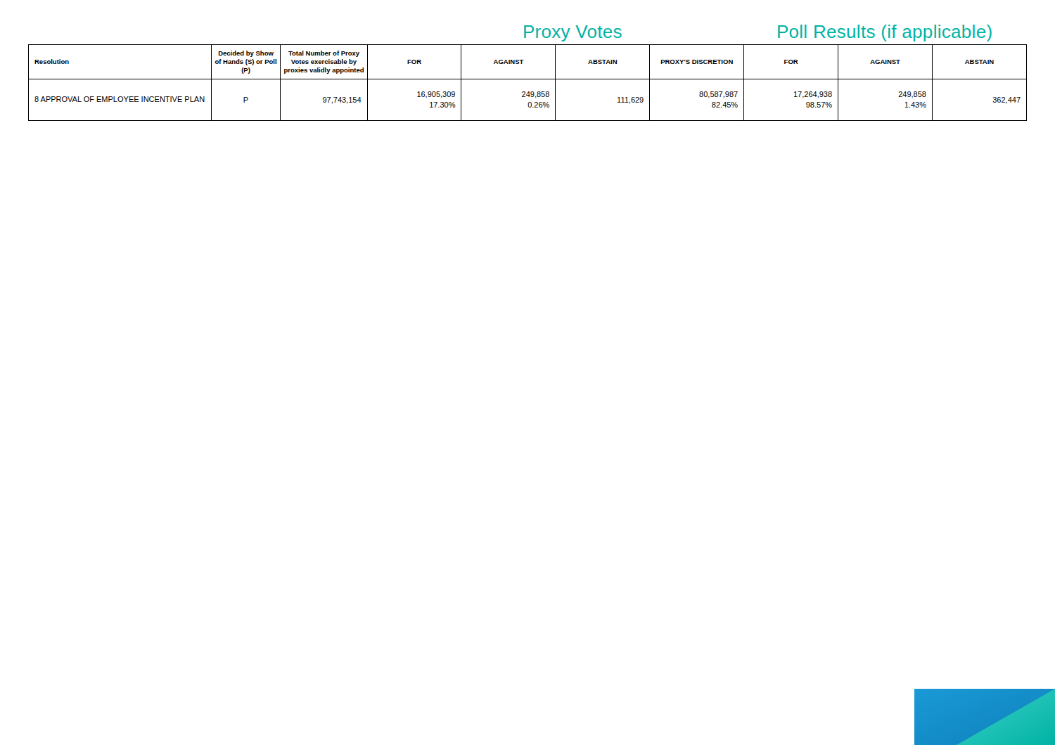Proxy Votes
Poll Results (if applicable)
| Resolution | Decided by Show of Hands (S) or Poll (P) | Total Number of Proxy Votes exercisable by proxies validly appointed | FOR | AGAINST | ABSTAIN | PROXY'S DISCRETION | FOR | AGAINST | ABSTAIN |
| --- | --- | --- | --- | --- | --- | --- | --- | --- | --- |
| 8 APPROVAL OF EMPLOYEE INCENTIVE PLAN | P | 97,743,154 | 16,905,309 17.30% | 249,858 0.26% | 111,629 | 80,587,987 82.45% | 17,264,938 98.57% | 249,858 1.43% | 362,447 |